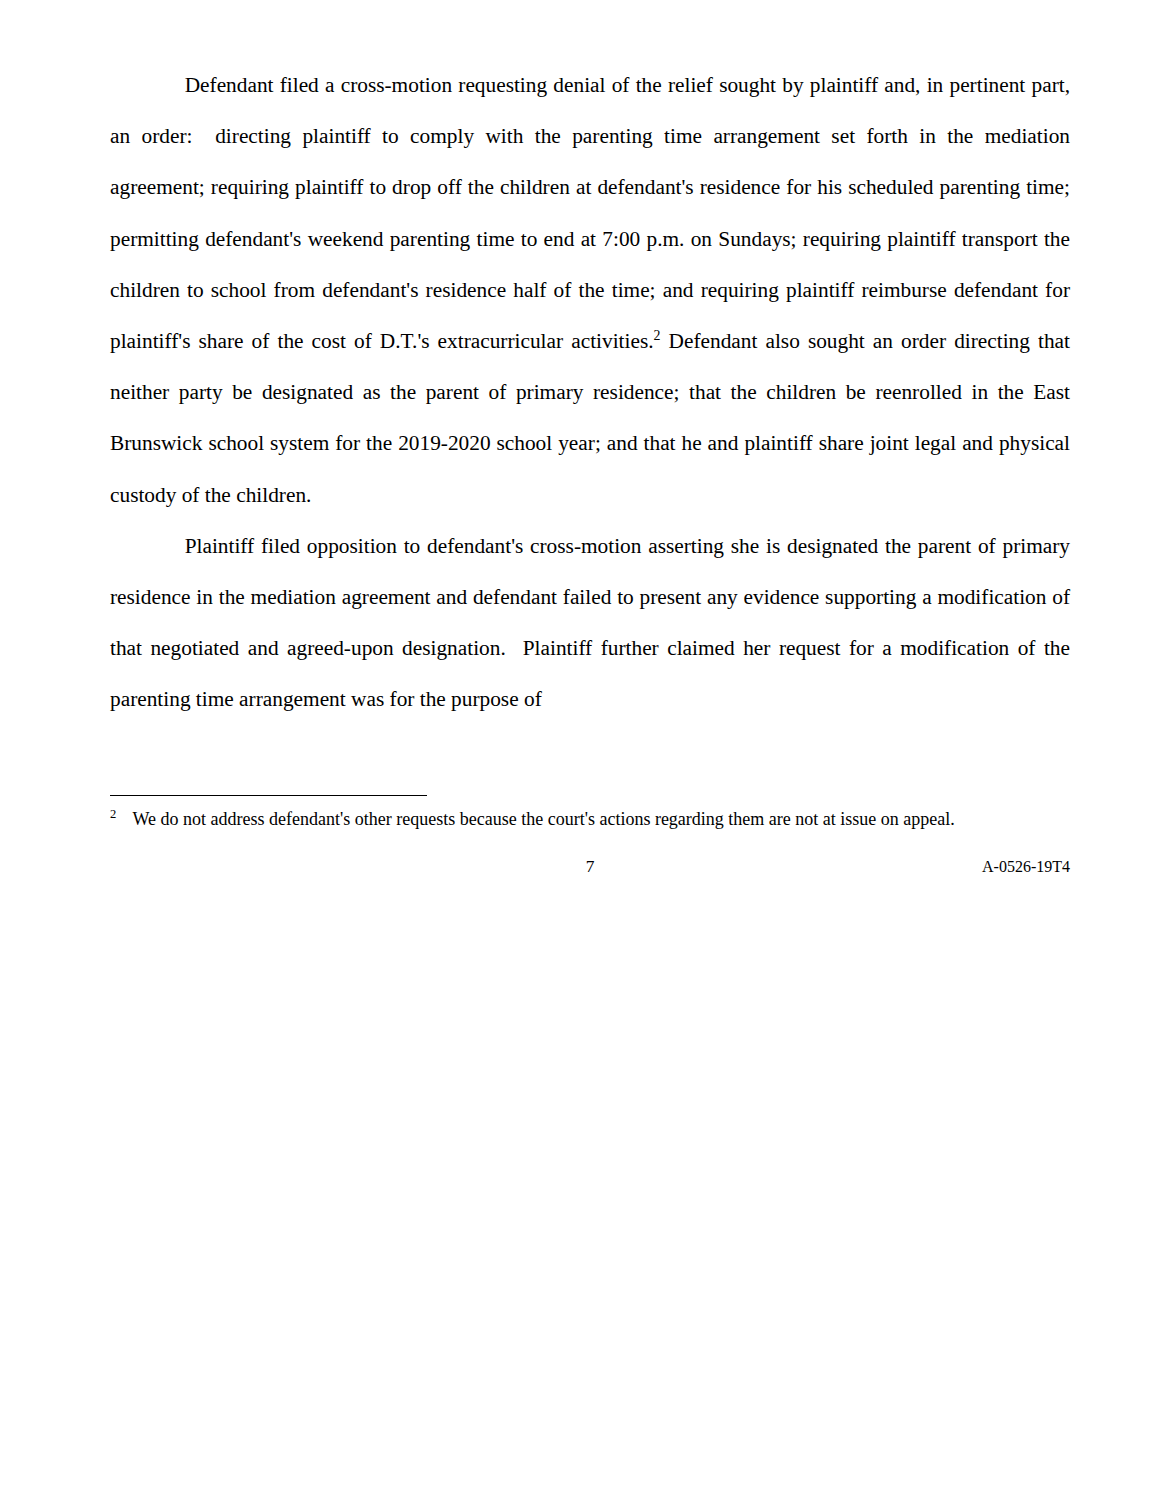Defendant filed a cross-motion requesting denial of the relief sought by plaintiff and, in pertinent part, an order: directing plaintiff to comply with the parenting time arrangement set forth in the mediation agreement; requiring plaintiff to drop off the children at defendant's residence for his scheduled parenting time; permitting defendant's weekend parenting time to end at 7:00 p.m. on Sundays; requiring plaintiff transport the children to school from defendant's residence half of the time; and requiring plaintiff reimburse defendant for plaintiff's share of the cost of D.T.'s extracurricular activities.2 Defendant also sought an order directing that neither party be designated as the parent of primary residence; that the children be reenrolled in the East Brunswick school system for the 2019-2020 school year; and that he and plaintiff share joint legal and physical custody of the children.
Plaintiff filed opposition to defendant's cross-motion asserting she is designated the parent of primary residence in the mediation agreement and defendant failed to present any evidence supporting a modification of that negotiated and agreed-upon designation. Plaintiff further claimed her request for a modification of the parenting time arrangement was for the purpose of
2 We do not address defendant's other requests because the court's actions regarding them are not at issue on appeal.
7 A-0526-19T4